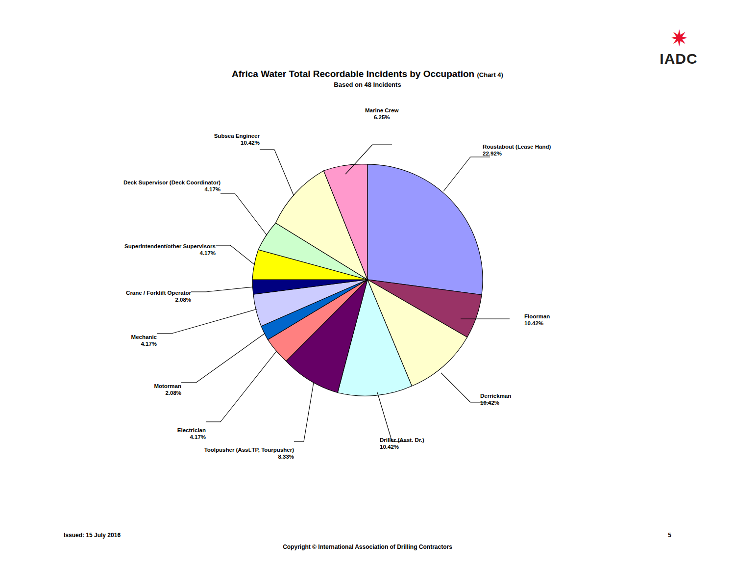✷
IADC
Africa Water Total Recordable Incidents by Occupation (Chart 4)
Based on 48 Incidents
Marine Crew
6.25%
Roustabout (Lease Hand)
22.92%
Floorman
10.42%
Derrickman
10.42%
Driller (Asst. Dr.)
10.42%
Toolpusher (Asst.TP, Tourpusher)
8.33%
Electrician
4.17%
Motorman
2.08%
Mechanic
4.17%
Crane / Forklift Operator
2.08%
Superintendent/other Supervisors
4.17%
Deck Supervisor (Deck Coordinator)
4.17%
Subsea Engineer
10.42%
Issued: 15 July 2016
5
Copyright © International Association of Drilling Contractors